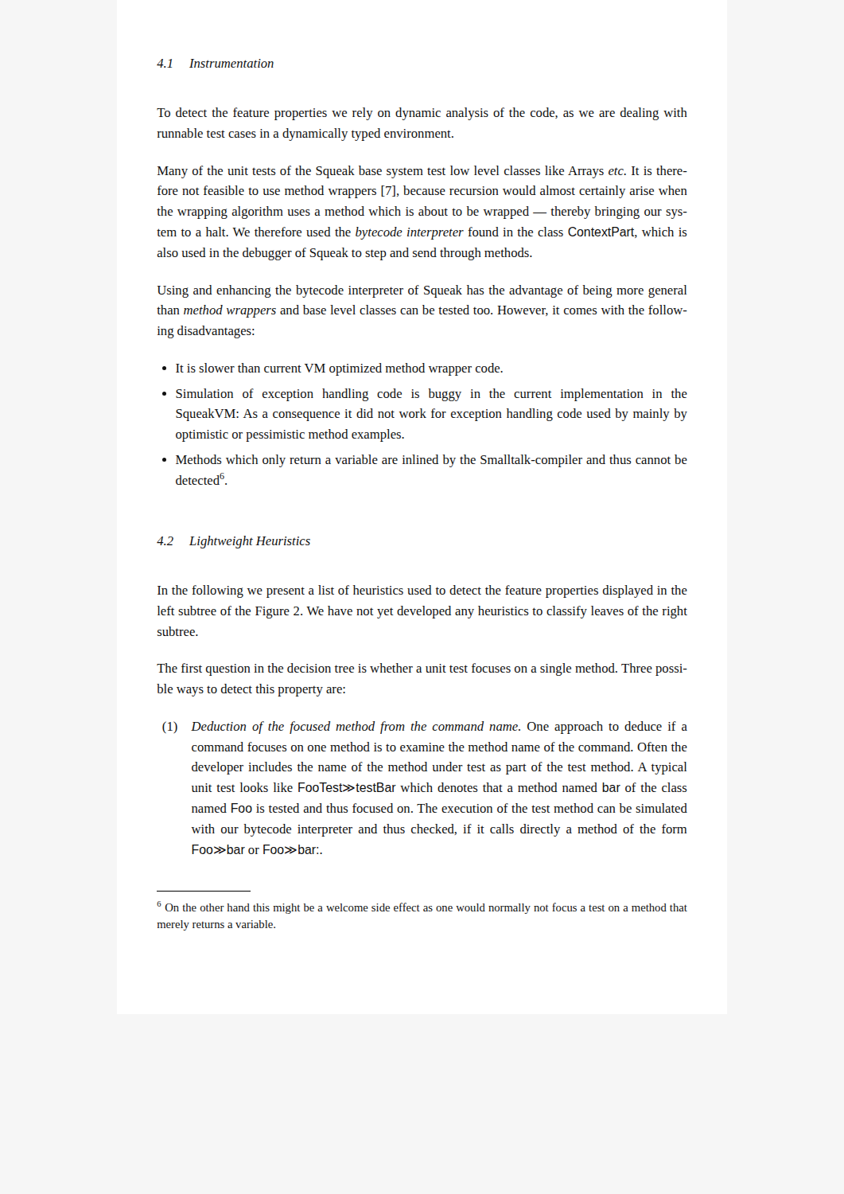4.1 Instrumentation
To detect the feature properties we rely on dynamic analysis of the code, as we are dealing with runnable test cases in a dynamically typed environment.
Many of the unit tests of the Squeak base system test low level classes like Arrays etc. It is therefore not feasible to use method wrappers [7], because recursion would almost certainly arise when the wrapping algorithm uses a method which is about to be wrapped — thereby bringing our system to a halt. We therefore used the bytecode interpreter found in the class ContextPart, which is also used in the debugger of Squeak to step and send through methods.
Using and enhancing the bytecode interpreter of Squeak has the advantage of being more general than method wrappers and base level classes can be tested too. However, it comes with the following disadvantages:
It is slower than current VM optimized method wrapper code.
Simulation of exception handling code is buggy in the current implementation in the SqueakVM: As a consequence it did not work for exception handling code used by mainly by optimistic or pessimistic method examples.
Methods which only return a variable are inlined by the Smalltalk-compiler and thus cannot be detected6.
4.2 Lightweight Heuristics
In the following we present a list of heuristics used to detect the feature properties displayed in the left subtree of the Figure 2. We have not yet developed any heuristics to classify leaves of the right subtree.
The first question in the decision tree is whether a unit test focuses on a single method. Three possible ways to detect this property are:
Deduction of the focused method from the command name. One approach to deduce if a command focuses on one method is to examine the method name of the command. Often the developer includes the name of the method under test as part of the test method. A typical unit test looks like FooTest≫testBar which denotes that a method named bar of the class named Foo is tested and thus focused on. The execution of the test method can be simulated with our bytecode interpreter and thus checked, if it calls directly a method of the form Foo≫bar or Foo≫bar:.
6On the other hand this might be a welcome side effect as one would normally not focus a test on a method that merely returns a variable.